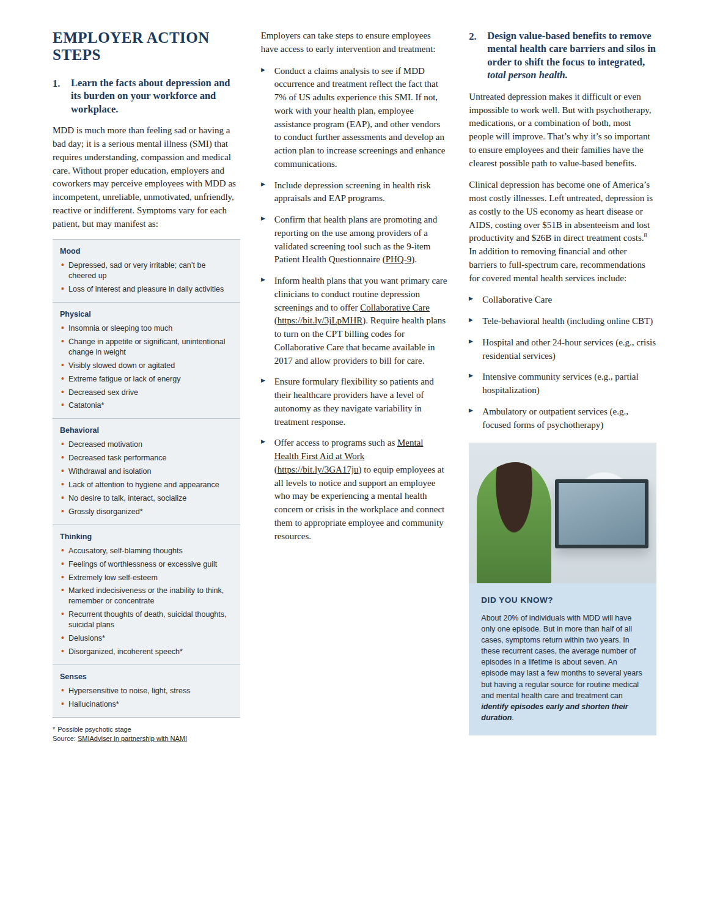Employer Action Steps
1.
Learn the facts about depression and its burden on your workforce and workplace.
MDD is much more than feeling sad or having a bad day; it is a serious mental illness (SMI) that requires understanding, compassion and medical care. Without proper education, employers and coworkers may perceive employees with MDD as incompetent, unreliable, unmotivated, unfriendly, reactive or indifferent. Symptoms vary for each patient, but may manifest as:
Mood
Depressed, sad or very irritable; can’t be cheered up
Loss of interest and pleasure in daily activities
Physical
Insomnia or sleeping too much
Change in appetite or significant, unintentional change in weight
Visibly slowed down or agitated
Extreme fatigue or lack of energy
Decreased sex drive
Catatonia*
Behavioral
Decreased motivation
Decreased task performance
Withdrawal and isolation
Lack of attention to hygiene and appearance
No desire to talk, interact, socialize
Grossly disorganized*
Thinking
Accusatory, self-blaming thoughts
Feelings of worthlessness or excessive guilt
Extremely low self-esteem
Marked indecisiveness or the inability to think, remember or concentrate
Recurrent thoughts of death, suicidal thoughts, suicidal plans
Delusions*
Disorganized, incoherent speech*
Senses
Hypersensitive to noise, light, stress
Hallucinations*
*Possible psychotic stage
Source: SMIAdviser in partnership with NAMI
Employers can take steps to ensure employees have access to early intervention and treatment:
Conduct a claims analysis to see if MDD occurrence and treatment reflect the fact that 7% of US adults experience this SMI. If not, work with your health plan, employee assistance program (EAP), and other vendors to conduct further assessments and develop an action plan to increase screenings and enhance communications.
Include depression screening in health risk appraisals and EAP programs.
Confirm that health plans are promoting and reporting on the use among providers of a validated screening tool such as the 9-item Patient Health Questionnaire (PHQ-9).
Inform health plans that you want primary care clinicians to conduct routine depression screenings and to offer Collaborative Care (https://bit.ly/3jLpMHR). Require health plans to turn on the CPT billing codes for Collaborative Care that became available in 2017 and allow providers to bill for care.
Ensure formulary flexibility so patients and their healthcare providers have a level of autonomy as they navigate variability in treatment response.
Offer access to programs such as Mental Health First Aid at Work (https://bit.ly/3GA17ju) to equip employees at all levels to notice and support an employee who may be experiencing a mental health concern or crisis in the workplace and connect them to appropriate employee and community resources.
2.
Design value-based benefits to remove mental health care barriers and silos in order to shift the focus to integrated, total person health.
Untreated depression makes it difficult or even impossible to work well. But with psychotherapy, medications, or a combination of both, most people will improve. That’s why it’s so important to ensure employees and their families have the clearest possible path to value-based benefits.
Clinical depression has become one of America’s most costly illnesses. Left untreated, depression is as costly to the US economy as heart disease or AIDS, costing over $51B in absenteeism and lost productivity and $26B in direct treatment costs.8 In addition to removing financial and other barriers to full-spectrum care, recommendations for covered mental health services include:
Collaborative Care
Tele-behavioral health (including online CBT)
Hospital and other 24-hour services (e.g., crisis residential services)
Intensive community services (e.g., partial hospitalization)
Ambulatory or outpatient services (e.g., focused forms of psychotherapy)
Did you know?
About 20% of individuals with MDD will have only one episode. But in more than half of all cases, symptoms return within two years. In these recurrent cases, the average number of episodes in a lifetime is about seven. An episode may last a few months to several years but having a regular source for routine medical and mental health care and treatment can identify episodes early and shorten their duration.